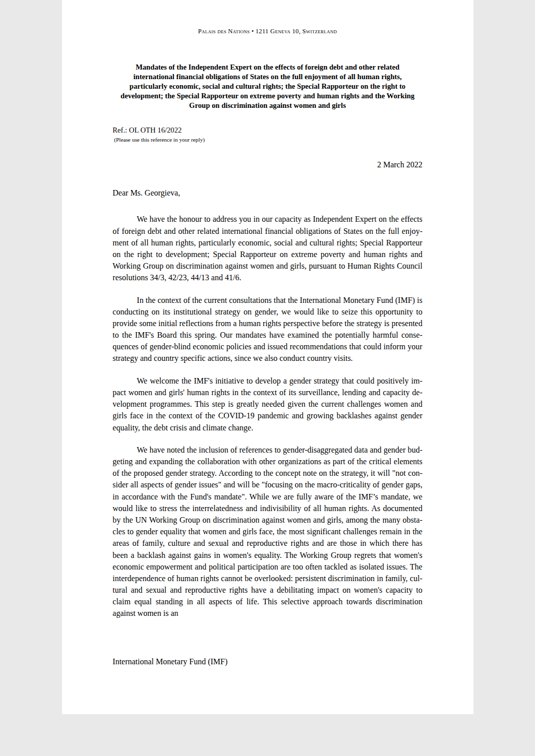Palais des Nations • 1211 Geneva 10, Switzerland
Mandates of the Independent Expert on the effects of foreign debt and other related international financial obligations of States on the full enjoyment of all human rights, particularly economic, social and cultural rights; the Special Rapporteur on the right to development; the Special Rapporteur on extreme poverty and human rights and the Working Group on discrimination against women and girls
Ref.: OL OTH 16/2022 (Please use this reference in your reply)
2 March 2022
Dear Ms. Georgieva,
We have the honour to address you in our capacity as Independent Expert on the effects of foreign debt and other related international financial obligations of States on the full enjoyment of all human rights, particularly economic, social and cultural rights; Special Rapporteur on the right to development; Special Rapporteur on extreme poverty and human rights and Working Group on discrimination against women and girls, pursuant to Human Rights Council resolutions 34/3, 42/23, 44/13 and 41/6.
In the context of the current consultations that the International Monetary Fund (IMF) is conducting on its institutional strategy on gender, we would like to seize this opportunity to provide some initial reflections from a human rights perspective before the strategy is presented to the IMF's Board this spring. Our mandates have examined the potentially harmful consequences of gender-blind economic policies and issued recommendations that could inform your strategy and country specific actions, since we also conduct country visits.
We welcome the IMF's initiative to develop a gender strategy that could positively impact women and girls' human rights in the context of its surveillance, lending and capacity development programmes. This step is greatly needed given the current challenges women and girls face in the context of the COVID-19 pandemic and growing backlashes against gender equality, the debt crisis and climate change.
We have noted the inclusion of references to gender-disaggregated data and gender budgeting and expanding the collaboration with other organizations as part of the critical elements of the proposed gender strategy. According to the concept note on the strategy, it will "not consider all aspects of gender issues" and will be "focusing on the macro-criticality of gender gaps, in accordance with the Fund's mandate". While we are fully aware of the IMF’s mandate, we would like to stress the interrelatedness and indivisibility of all human rights. As documented by the UN Working Group on discrimination against women and girls, among the many obstacles to gender equality that women and girls face, the most significant challenges remain in the areas of family, culture and sexual and reproductive rights and are those in which there has been a backlash against gains in women's equality. The Working Group regrets that women's economic empowerment and political participation are too often tackled as isolated issues. The interdependence of human rights cannot be overlooked: persistent discrimination in family, cultural and sexual and reproductive rights have a debilitating impact on women's capacity to claim equal standing in all aspects of life. This selective approach towards discrimination against women is an
International Monetary Fund (IMF)